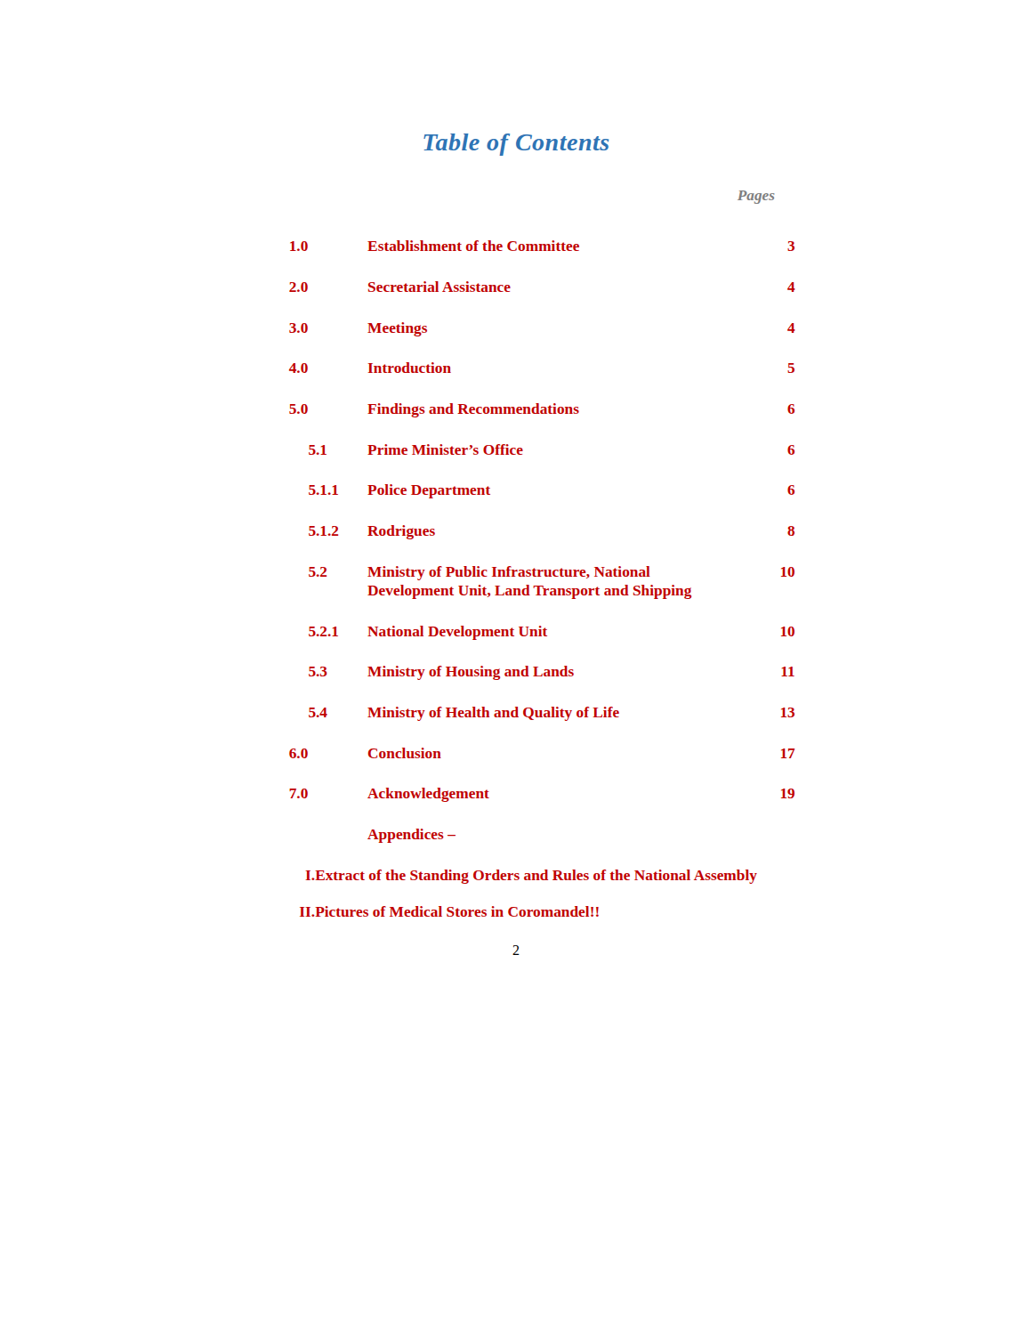Table of Contents
Pages
| 1.0 | | Establishment of the Committee | 3 |
| 2.0 | | Secretarial Assistance | 4 |
| 3.0 | | Meetings | 4 |
| 4.0 | | Introduction | 5 |
| 5.0 | | Findings and Recommendations | 6 |
| | 5.1 | Prime Minister’s Office | 6 |
| | 5.1.1 | Police Department | 6 |
| | 5.1.2 | Rodrigues | 8 |
| | 5.2 | Ministry of Public Infrastructure, National Development Unit, Land Transport and Shipping | 10 |
| | 5.2.1 | National Development Unit | 10 |
| | 5.3 | Ministry of Housing and Lands | 11 |
| | 5.4 | Ministry of Health and Quality of Life | 13 |
| 6.0 | | Conclusion | 17 |
| 7.0 | | Acknowledgement | 19 |
| | | Appendices – | |
| I. | Extract of the Standing Orders and Rules of the National Assembly |
| II. | Pictures of Medical Stores in Coromandel!! |
2